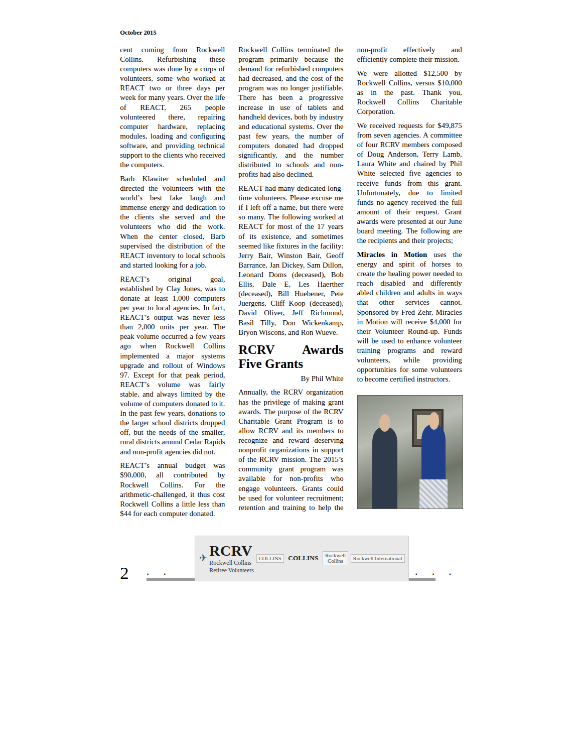October 2015
cent coming from Rockwell Collins. Refurbishing these computers was done by a corps of volunteers, some who worked at REACT two or three days per week for many years. Over the life of REACT, 265 people volunteered there, repairing computer hardware, replacing modules, loading and configuring software, and providing technical support to the clients who received the computers.
Barb Klawiter scheduled and directed the volunteers with the world’s best fake laugh and immense energy and dedication to the clients she served and the volunteers who did the work. When the center closed, Barb supervised the distribution of the REACT inventory to local schools and started looking for a job.
REACT’s original goal, established by Clay Jones, was to donate at least 1,000 computers per year to local agencies. In fact, REACT’s output was never less than 2,000 units per year. The peak volume occurred a few years ago when Rockwell Collins implemented a major systems upgrade and rollout of Windows 97. Except for that peak period, REACT’s volume was fairly stable, and always limited by the volume of computers donated to it. In the past few years, donations to the larger school districts dropped off, but the needs of the smaller, rural districts around Cedar Rapids and non-profit agencies did not.
REACT’s annual budget was $90,000, all contributed by Rockwell Collins. For the arithmetic-challenged, it thus cost Rockwell Collins a little less than $44 for each computer donated.
Rockwell Collins terminated the program primarily because the demand for refurbished computers had decreased, and the cost of the program was no longer justifiable. There has been a progressive increase in use of tablets and handheld devices, both by industry and educational systems. Over the past few years, the number of computers donated had dropped significantly, and the number distributed to schools and non-profits had also declined.
REACT had many dedicated long-time volunteers. Please excuse me if I left off a name, but there were so many. The following worked at REACT for most of the 17 years of its existence, and sometimes seemed like fixtures in the facility: Jerry Bair, Winston Bair, Geoff Barrance, Jan Dickey, Sam Dillon, Leonard Doms (deceased), Bob Ellis, Dale E, Les Haerther (deceased), Bill Huebener, Pete Juergens, Cliff Koop (deceased), David Oliver, Jeff Richmond, Basil Tilly, Don Wickenkamp, Bryon Wiscons, and Ron Wueve.
RCRV Awards Five Grants
By Phil White
Annually, the RCRV organization has the privilege of making grant awards. The purpose of the RCRV Charitable Grant Program is to allow RCRV and its members to recognize and reward deserving nonprofit organizations in support of the RCRV mission. The 2015’s community grant program was available for non-profits who engage volunteers. Grants could be used for volunteer recruitment; retention and training to help the non-profit effectively and efficiently complete their mission.
We were allotted $12,500 by Rockwell Collins, versus $10,000 as in the past. Thank you, Rockwell Collins Charitable Corporation.
We received requests for $49,875 from seven agencies. A committee of four RCRV members composed of Doug Anderson, Terry Lamb, Laura White and chaired by Phil White selected five agencies to receive funds from this grant. Unfortunately, due to limited funds no agency received the full amount of their request. Grant awards were presented at our June board meeting. The following are the recipients and their projects;
Miracles in Motion uses the energy and spirit of horses to create the healing power needed to reach disabled and differently abled children and adults in ways that other services cannot. Sponsored by Fred Zehr, Miracles in Motion will receive $4,000 for their Volunteer Round-up. Funds will be used to enhance volunteer training programs and reward volunteers, while providing opportunities for some volunteers to become certified instructors.
2
. .
✈ RCRVRockwell Collins
Retiree Volunteers COLLINS COLLINS Rockwell
Collins Rockwell International
. . .